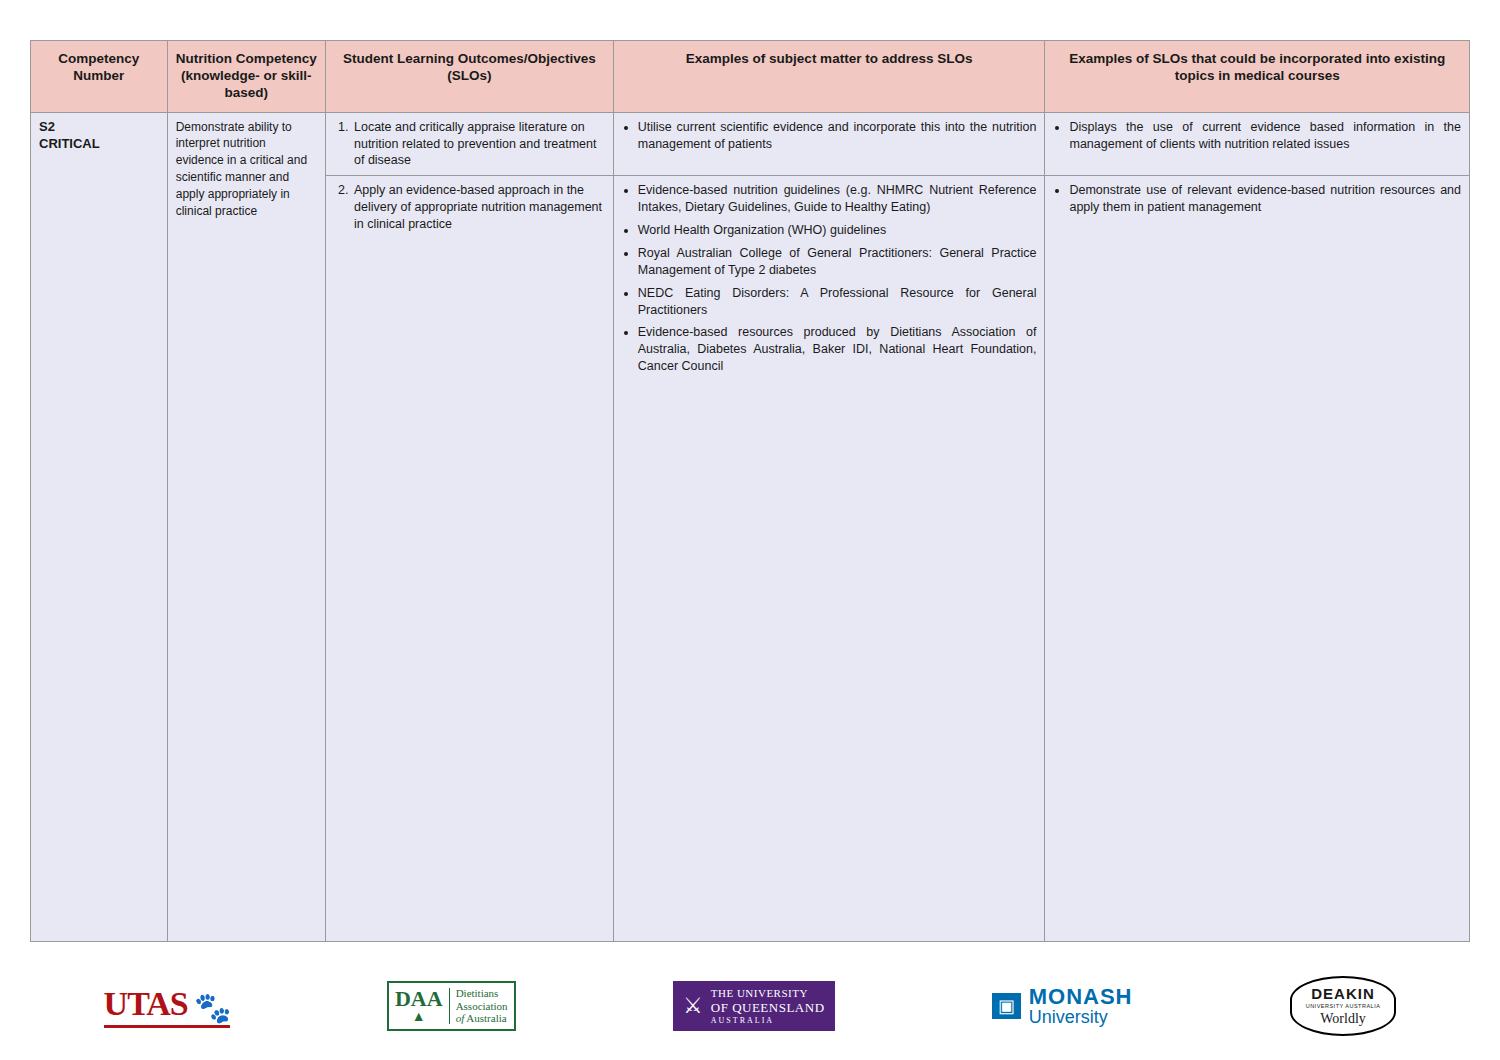| Competency Number | Nutrition Competency (knowledge- or skill-based) | Student Learning Outcomes/Objectives (SLOs) | Examples of subject matter to address SLOs | Examples of SLOs that could be incorporated into existing topics in medical courses |
| --- | --- | --- | --- | --- |
| S2 CRITICAL | Demonstrate ability to interpret nutrition evidence in a critical and scientific manner and apply appropriately in clinical practice | Locate and critically appraise literature on nutrition related to prevention and treatment of disease | Utilise current scientific evidence and incorporate this into the nutrition management of patients | Displays the use of current evidence based information in the management of clients with nutrition related issues |
| Apply an evidence-based approach in the delivery of appropriate nutrition management in clinical practice | Evidence-based nutrition guidelines (e.g. NHMRC Nutrient Reference Intakes, Dietary Guidelines, Guide to Healthy Eating) World Health Organization (WHO) guidelines Royal Australian College of General Practitioners: General Practice Management of Type 2 diabetes NEDC Eating Disorders: A Professional Resource for General Practitioners Evidence-based resources produced by Dietitians Association of Australia, Diabetes Australia, Baker IDI, National Heart Foundation, Cancer Council | Demonstrate use of relevant evidence-based nutrition resources and apply them in patient management |
UTAS🐾
DAA▲
Dietitians
Association
of Australia
⚔
The University Of Queensland Australia
▣
MONASH University
DEAKIN UNIVERSITY AUSTRALIA Worldly